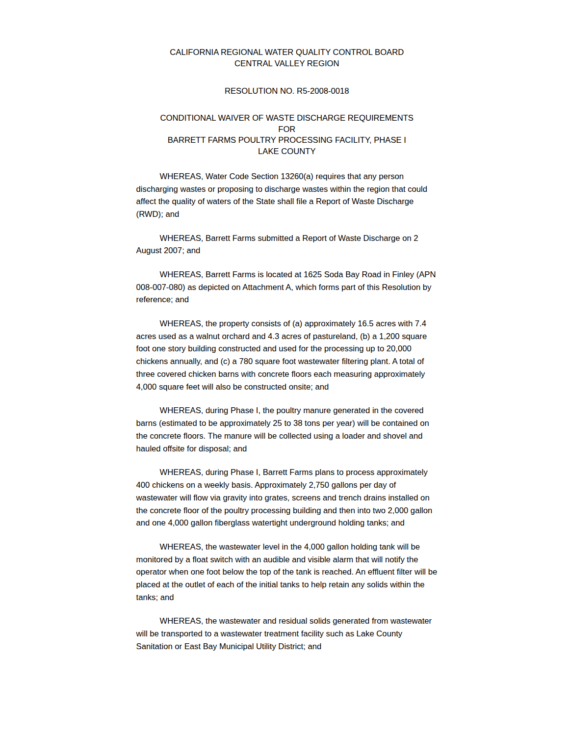CALIFORNIA REGIONAL WATER QUALITY CONTROL BOARD
CENTRAL VALLEY REGION
RESOLUTION NO. R5-2008-0018
CONDITIONAL WAIVER OF WASTE DISCHARGE REQUIREMENTS
FOR
BARRETT FARMS POULTRY PROCESSING FACILITY, PHASE I
LAKE COUNTY
WHEREAS, Water Code Section 13260(a) requires that any person discharging wastes or proposing to discharge wastes within the region that could affect the quality of waters of the State shall file a Report of Waste Discharge (RWD); and
WHEREAS, Barrett Farms submitted a Report of Waste Discharge on 2 August 2007; and
WHEREAS, Barrett Farms is located at 1625 Soda Bay Road in Finley (APN 008-007-080) as depicted on Attachment A, which forms part of this Resolution by reference; and
WHEREAS, the property consists of (a) approximately 16.5 acres with 7.4 acres used as a walnut orchard and 4.3 acres of pastureland, (b) a 1,200 square foot one story building constructed and used for the processing up to 20,000 chickens annually, and (c) a 780 square foot wastewater filtering plant. A total of three covered chicken barns with concrete floors each measuring approximately 4,000 square feet will also be constructed onsite; and
WHEREAS, during Phase I, the poultry manure generated in the covered barns (estimated to be approximately 25 to 38 tons per year) will be contained on the concrete floors. The manure will be collected using a loader and shovel and hauled offsite for disposal; and
WHEREAS, during Phase I, Barrett Farms plans to process approximately 400 chickens on a weekly basis. Approximately 2,750 gallons per day of wastewater will flow via gravity into grates, screens and trench drains installed on the concrete floor of the poultry processing building and then into two 2,000 gallon and one 4,000 gallon fiberglass watertight underground holding tanks; and
WHEREAS, the wastewater level in the 4,000 gallon holding tank will be monitored by a float switch with an audible and visible alarm that will notify the operator when one foot below the top of the tank is reached. An effluent filter will be placed at the outlet of each of the initial tanks to help retain any solids within the tanks; and
WHEREAS, the wastewater and residual solids generated from wastewater will be transported to a wastewater treatment facility such as Lake County Sanitation or East Bay Municipal Utility District; and